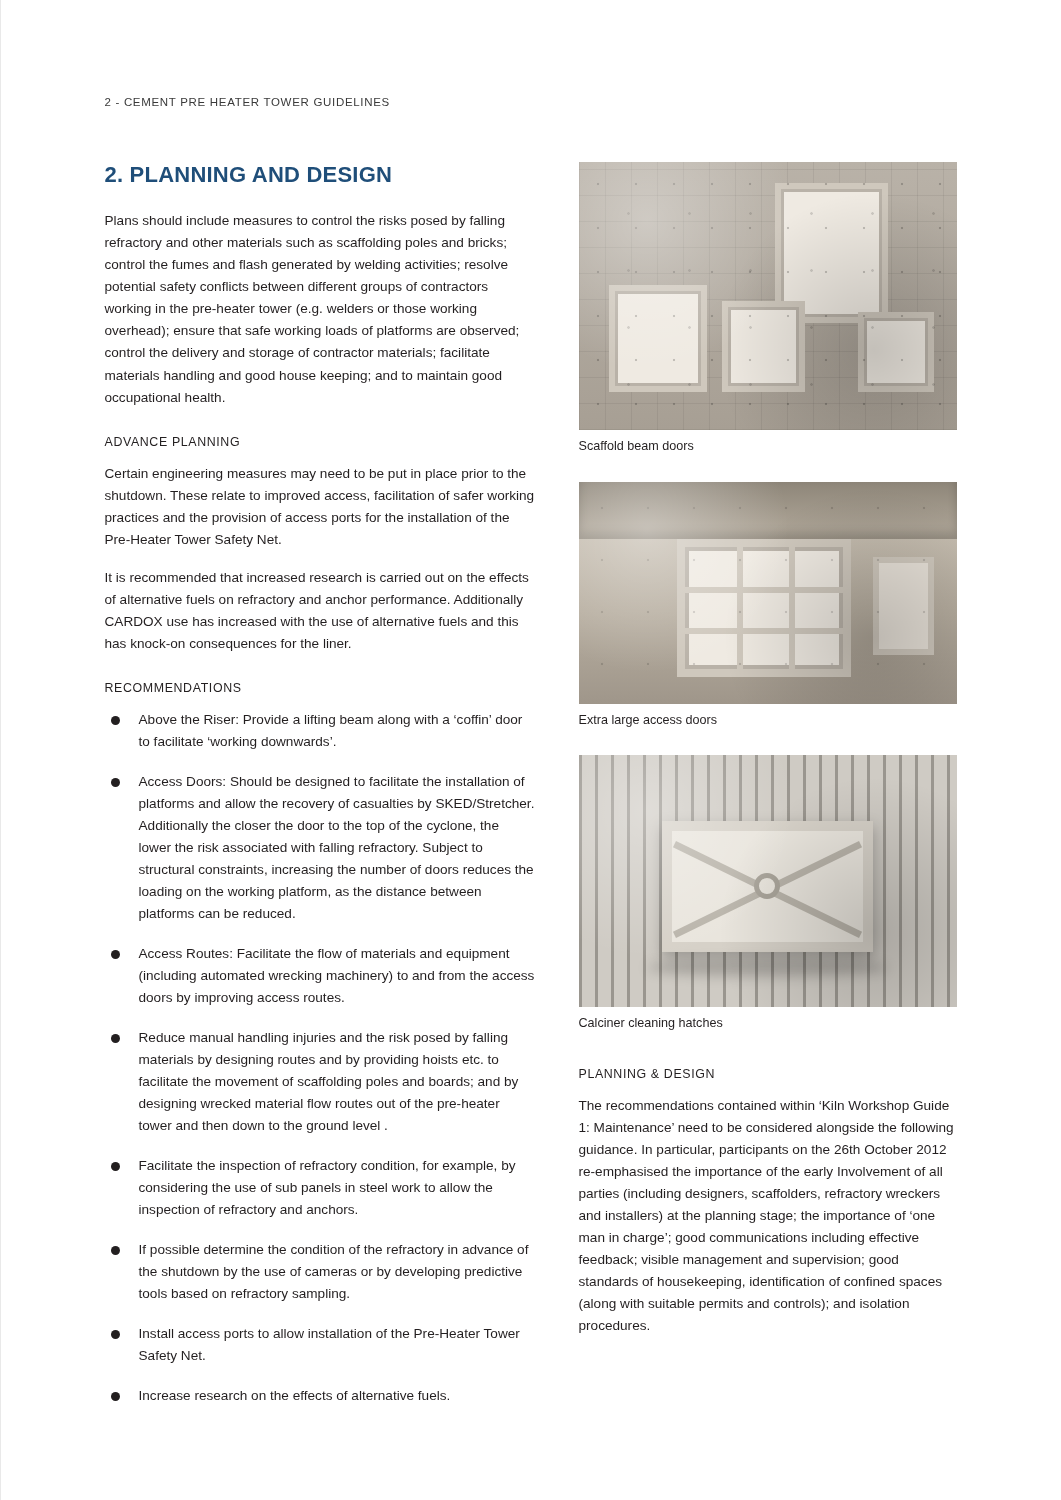2 - Cement Pre Heater Tower Guidelines
2. PLANNING AND DESIGN
Plans should include measures to control the risks posed by falling refractory and other materials such as scaffolding poles and bricks; control the fumes and flash generated by welding activities; resolve potential safety conflicts between different groups of contractors working in the pre-heater tower (e.g. welders or those working overhead); ensure that safe working loads of platforms are observed; control the delivery and storage of contractor materials; facilitate materials handling and good house keeping; and to maintain good occupational health.
Advance Planning
Certain engineering measures may need to be put in place prior to the shutdown. These relate to improved access, facilitation of safer working practices and the provision of access ports for the installation of the Pre-Heater Tower Safety Net.
It is recommended that increased research is carried out on the effects of alternative fuels on refractory and anchor performance. Additionally CARDOX use has increased with the use of alternative fuels and this has knock-on consequences for the liner.
Recommendations
Above the Riser: Provide a lifting beam along with a ‘coffin’ door to facilitate ‘working downwards’.
Access Doors: Should be designed to facilitate the installation of platforms and allow the recovery of casualties by SKED/Stretcher. Additionally the closer the door to the top of the cyclone, the lower the risk associated with falling refractory. Subject to structural constraints, increasing the number of doors reduces the loading on the working platform, as the distance between platforms can be reduced.
Access Routes: Facilitate the flow of materials and equipment (including automated wrecking machinery) to and from the access doors by improving access routes.
Reduce manual handling injuries and the risk posed by falling materials by designing routes and by providing hoists etc. to facilitate the movement of scaffolding poles and boards; and by designing wrecked material flow routes out of the pre-heater tower and then down to the ground level .
Facilitate the inspection of refractory condition, for example, by considering the use of sub panels in steel work to allow the inspection of refractory and anchors.
If possible determine the condition of the refractory in advance of the shutdown by the use of cameras or by developing predictive tools based on refractory sampling.
Install access ports to allow installation of the Pre-Heater Tower Safety Net.
Increase research on the effects of alternative fuels.
Scaffold beam doors
Extra large access doors
Calciner cleaning hatches
Planning & Design
The recommendations contained within ‘Kiln Workshop Guide 1: Maintenance’ need to be considered alongside the following guidance. In particular, participants on the 26th October 2012 re-emphasised the importance of the early Involvement of all parties (including designers, scaffolders, refractory wreckers and installers) at the planning stage; the importance of ‘one man in charge’; good communications including effective feedback; visible management and supervision; good standards of housekeeping, identification of confined spaces (along with suitable permits and controls); and isolation procedures.